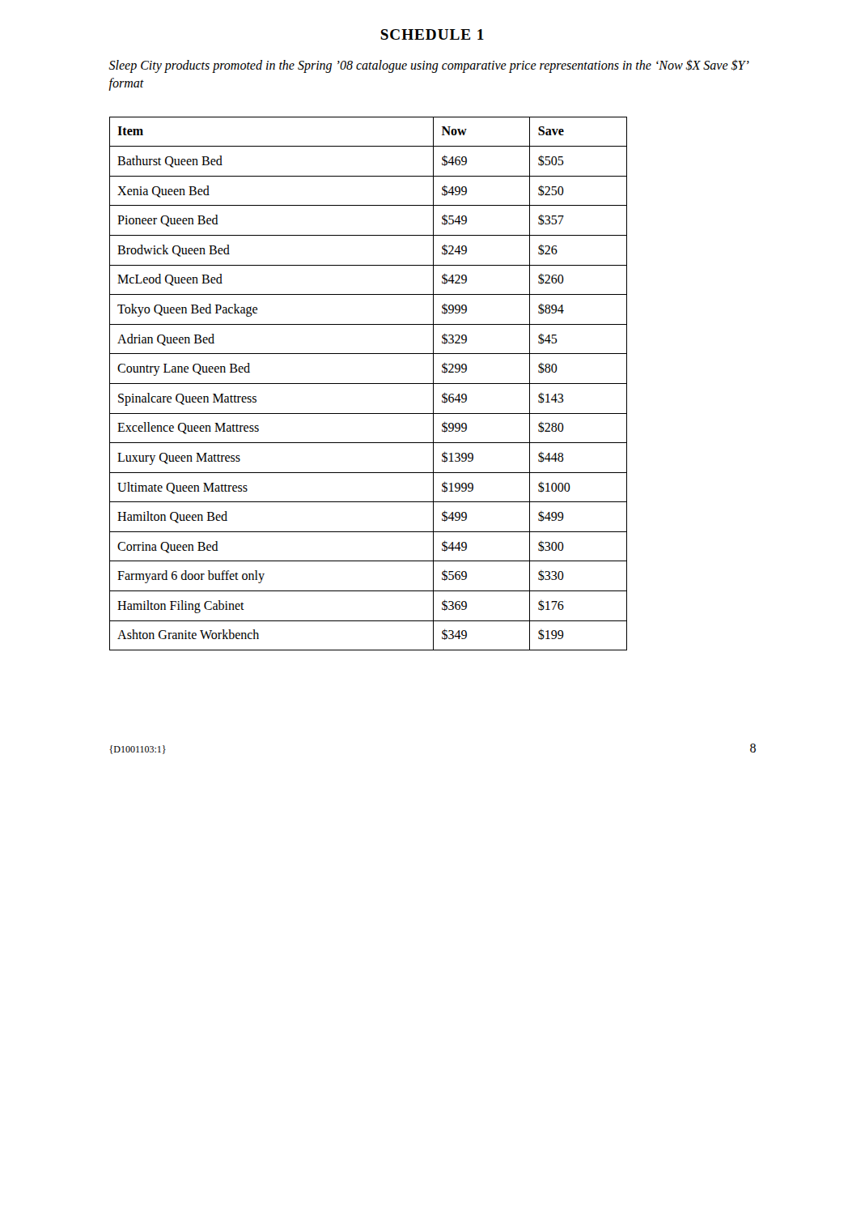SCHEDULE 1
Sleep City products promoted in the Spring ’08 catalogue using comparative price representations in the ‘Now $X Save $Y’ format
| Item | Now | Save |
| --- | --- | --- |
| Bathurst Queen Bed | $469 | $505 |
| Xenia Queen Bed | $499 | $250 |
| Pioneer Queen Bed | $549 | $357 |
| Brodwick Queen Bed | $249 | $26 |
| McLeod Queen Bed | $429 | $260 |
| Tokyo Queen Bed Package | $999 | $894 |
| Adrian Queen Bed | $329 | $45 |
| Country Lane Queen Bed | $299 | $80 |
| Spinalcare Queen Mattress | $649 | $143 |
| Excellence Queen Mattress | $999 | $280 |
| Luxury Queen Mattress | $1399 | $448 |
| Ultimate Queen Mattress | $1999 | $1000 |
| Hamilton Queen Bed | $499 | $499 |
| Corrina Queen Bed | $449 | $300 |
| Farmyard 6 door buffet only | $569 | $330 |
| Hamilton Filing Cabinet | $369 | $176 |
| Ashton Granite Workbench | $349 | $199 |
{D1001103:1} 8